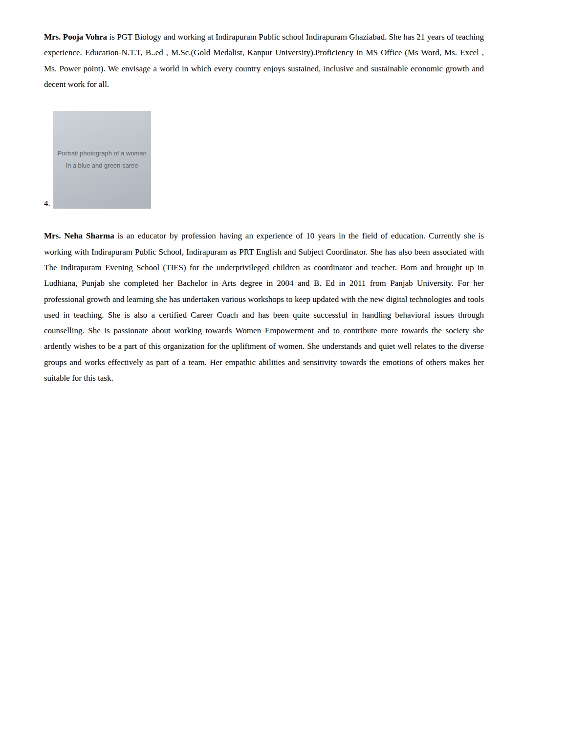Mrs. Pooja Vohra is PGT Biology and working at Indirapuram Public school Indirapuram Ghaziabad. She has 21 years of teaching experience. Education-N.T.T, B..ed , M.Sc.(Gold Medalist, Kanpur University).Proficiency in MS Office (Ms Word, Ms. Excel , Ms. Power point). We envisage a world in which every country enjoys sustained, inclusive and sustainable economic growth and decent work for all.
4.
Portrait photograph of a woman in a blue and green saree
Mrs. Neha Sharma is an educator by profession having an experience of 10 years in the field of education. Currently she is working with Indirapuram Public School, Indirapuram as PRT English and Subject Coordinator. She has also been associated with The Indirapuram Evening School (TIES) for the underprivileged children as coordinator and teacher. Born and brought up in Ludhiana, Punjab she completed her Bachelor in Arts degree in 2004 and B. Ed in 2011 from Panjab University. For her professional growth and learning she has undertaken various workshops to keep updated with the new digital technologies and tools used in teaching. She is also a certified Career Coach and has been quite successful in handling behavioral issues through counselling. She is passionate about working towards Women Empowerment and to contribute more towards the society she ardently wishes to be a part of this organization for the upliftment of women. She understands and quiet well relates to the diverse groups and works effectively as part of a team. Her empathic abilities and sensitivity towards the emotions of others makes her suitable for this task.